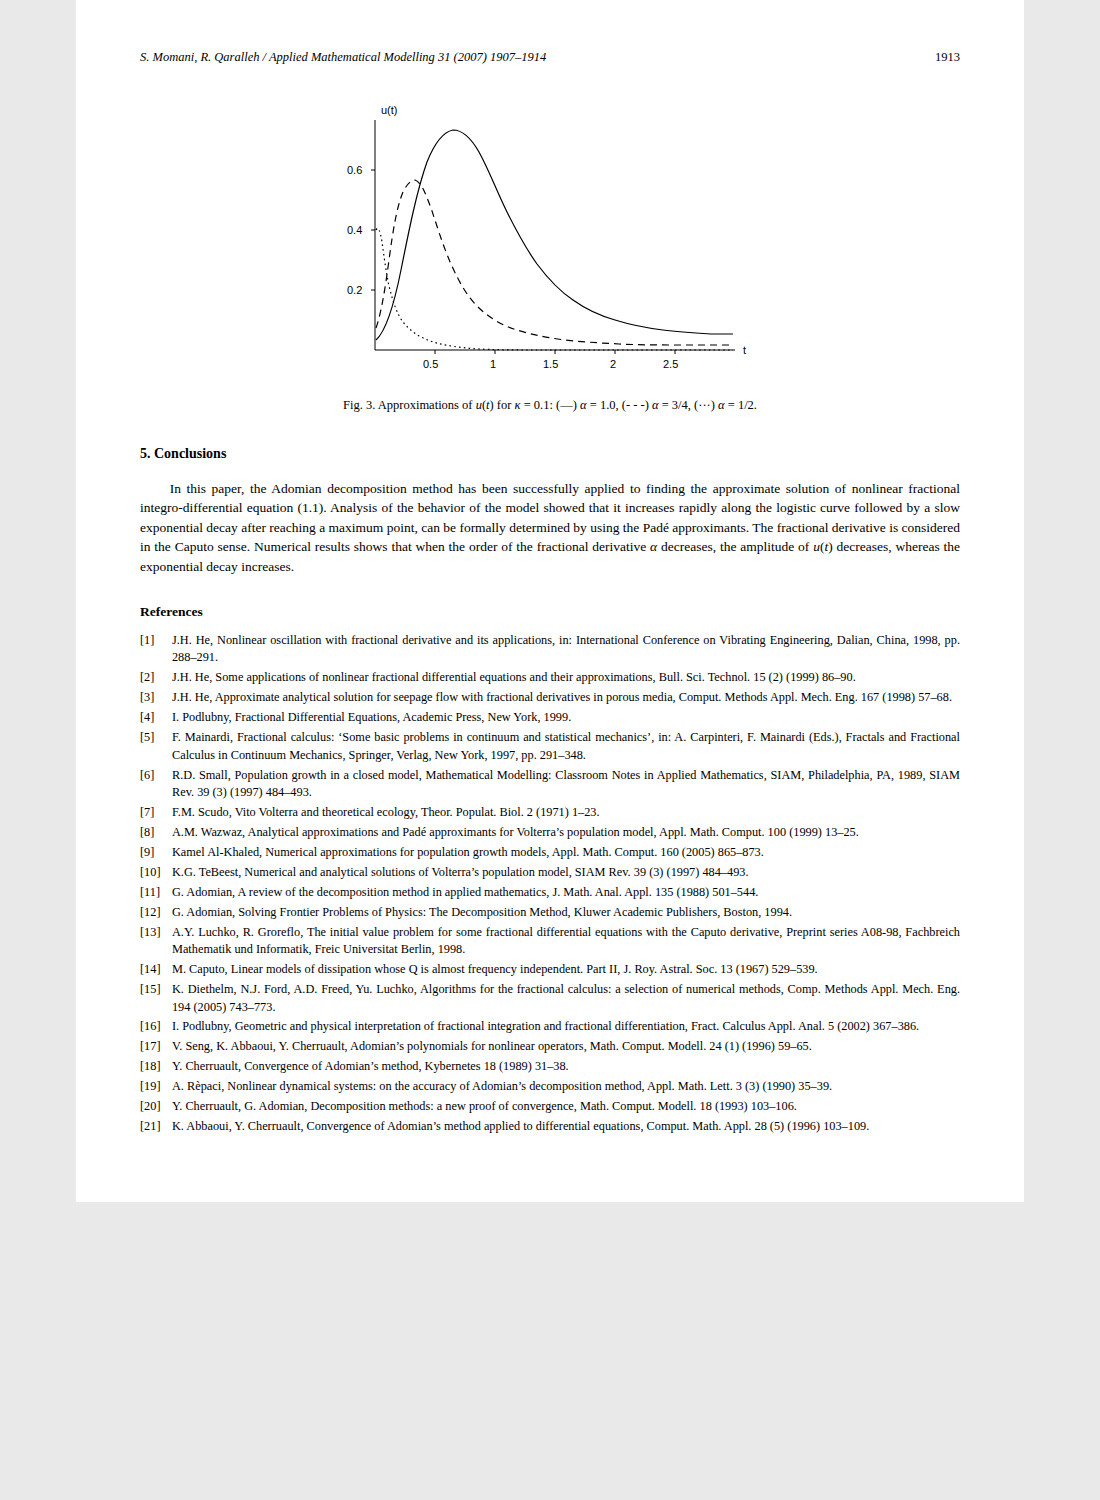S. Momani, R. Qaralleh / Applied Mathematical Modelling 31 (2007) 1907–1914 1913
u(t) t 0.6 0.4 0.2 0.5 1 1.5 2 2.5
Fig. 3. Approximations of u(t) for κ = 0.1: (—) α = 1.0, (- - -) α = 3/4, (···) α = 1/2.
5. Conclusions
In this paper, the Adomian decomposition method has been successfully applied to finding the approximate solution of nonlinear fractional integro-differential equation (1.1). Analysis of the behavior of the model showed that it increases rapidly along the logistic curve followed by a slow exponential decay after reaching a maximum point, can be formally determined by using the Padé approximants. The fractional derivative is considered in the Caputo sense. Numerical results shows that when the order of the fractional derivative α decreases, the amplitude of u(t) decreases, whereas the exponential decay increases.
References
[1] J.H. He, Nonlinear oscillation with fractional derivative and its applications, in: International Conference on Vibrating Engineering, Dalian, China, 1998, pp. 288–291.
[2] J.H. He, Some applications of nonlinear fractional differential equations and their approximations, Bull. Sci. Technol. 15 (2) (1999) 86–90.
[3] J.H. He, Approximate analytical solution for seepage flow with fractional derivatives in porous media, Comput. Methods Appl. Mech. Eng. 167 (1998) 57–68.
[4] I. Podlubny, Fractional Differential Equations, Academic Press, New York, 1999.
[5] F. Mainardi, Fractional calculus: ‘Some basic problems in continuum and statistical mechanics’, in: A. Carpinteri, F. Mainardi (Eds.), Fractals and Fractional Calculus in Continuum Mechanics, Springer, Verlag, New York, 1997, pp. 291–348.
[6] R.D. Small, Population growth in a closed model, Mathematical Modelling: Classroom Notes in Applied Mathematics, SIAM, Philadelphia, PA, 1989, SIAM Rev. 39 (3) (1997) 484–493.
[7] F.M. Scudo, Vito Volterra and theoretical ecology, Theor. Populat. Biol. 2 (1971) 1–23.
[8] A.M. Wazwaz, Analytical approximations and Padé approximants for Volterra’s population model, Appl. Math. Comput. 100 (1999) 13–25.
[9] Kamel Al-Khaled, Numerical approximations for population growth models, Appl. Math. Comput. 160 (2005) 865–873.
[10] K.G. TeBeest, Numerical and analytical solutions of Volterra’s population model, SIAM Rev. 39 (3) (1997) 484–493.
[11] G. Adomian, A review of the decomposition method in applied mathematics, J. Math. Anal. Appl. 135 (1988) 501–544.
[12] G. Adomian, Solving Frontier Problems of Physics: The Decomposition Method, Kluwer Academic Publishers, Boston, 1994.
[13] A.Y. Luchko, R. Groreflo, The initial value problem for some fractional differential equations with the Caputo derivative, Preprint series A08-98, Fachbreich Mathematik und Informatik, Freic Universitat Berlin, 1998.
[14] M. Caputo, Linear models of dissipation whose Q is almost frequency independent. Part II, J. Roy. Astral. Soc. 13 (1967) 529–539.
[15] K. Diethelm, N.J. Ford, A.D. Freed, Yu. Luchko, Algorithms for the fractional calculus: a selection of numerical methods, Comp. Methods Appl. Mech. Eng. 194 (2005) 743–773.
[16] I. Podlubny, Geometric and physical interpretation of fractional integration and fractional differentiation, Fract. Calculus Appl. Anal. 5 (2002) 367–386.
[17] V. Seng, K. Abbaoui, Y. Cherruault, Adomian’s polynomials for nonlinear operators, Math. Comput. Modell. 24 (1) (1996) 59–65.
[18] Y. Cherruault, Convergence of Adomian’s method, Kybernetes 18 (1989) 31–38.
[19] A. Rèpaci, Nonlinear dynamical systems: on the accuracy of Adomian’s decomposition method, Appl. Math. Lett. 3 (3) (1990) 35–39.
[20] Y. Cherruault, G. Adomian, Decomposition methods: a new proof of convergence, Math. Comput. Modell. 18 (1993) 103–106.
[21] K. Abbaoui, Y. Cherruault, Convergence of Adomian’s method applied to differential equations, Comput. Math. Appl. 28 (5) (1996) 103–109.